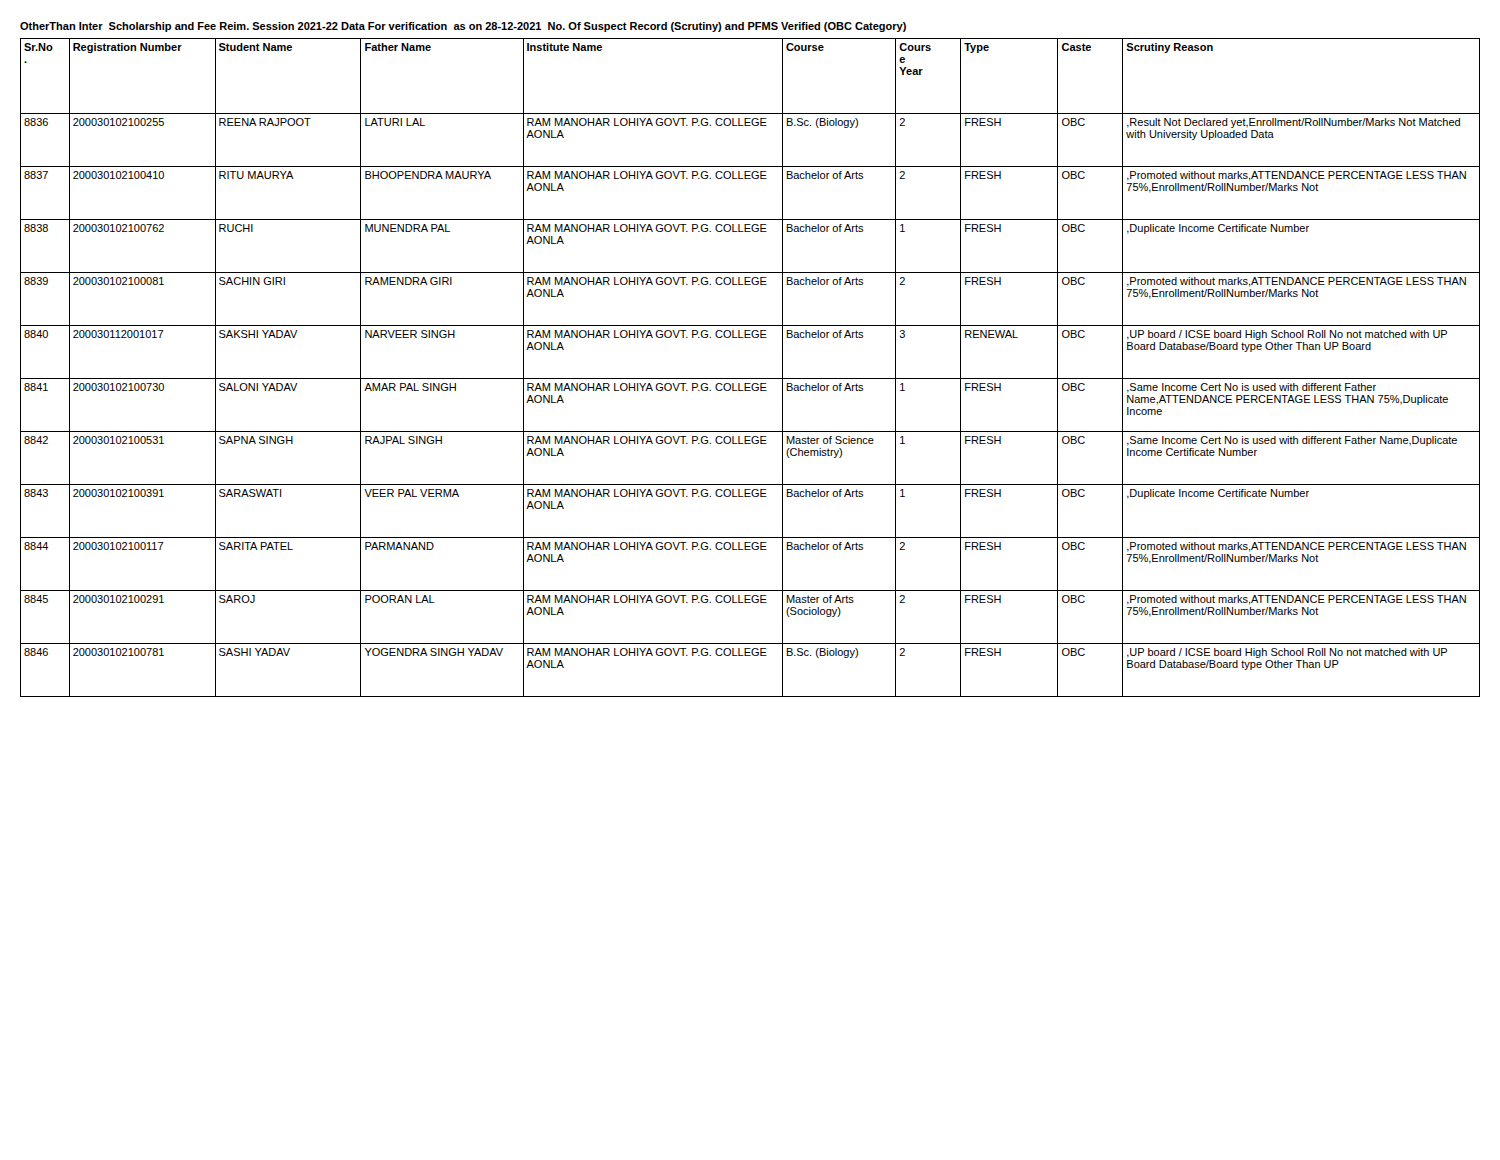OtherThan Inter Scholarship and Fee Reim. Session 2021-22 Data For verification as on 28-12-2021 No. Of Suspect Record (Scrutiny) and PFMS Verified (OBC Category)
| Sr.No . | Registration Number | Student Name | Father Name | Institute Name | Course | Cours e Year | Type | Caste | Scrutiny Reason |
| --- | --- | --- | --- | --- | --- | --- | --- | --- | --- |
| 8836 | 200030102100255 | REENA RAJPOOT | LATURI LAL | RAM MANOHAR LOHIYA GOVT. P.G. COLLEGE AONLA | B.Sc. (Biology) | 2 | FRESH | OBC | ,Result Not Declared yet,Enrollment/RollNumber/Marks Not Matched with University Uploaded Data |
| 8837 | 200030102100410 | RITU MAURYA | BHOOPENDRA MAURYA | RAM MANOHAR LOHIYA GOVT. P.G. COLLEGE AONLA | Bachelor of Arts | 2 | FRESH | OBC | ,Promoted without marks,ATTENDANCE PERCENTAGE LESS THAN 75%,Enrollment/RollNumber/Marks Not |
| 8838 | 200030102100762 | RUCHI | MUNENDRA PAL | RAM MANOHAR LOHIYA GOVT. P.G. COLLEGE AONLA | Bachelor of Arts | 1 | FRESH | OBC | ,Duplicate Income Certificate Number |
| 8839 | 200030102100081 | SACHIN GIRI | RAMENDRA GIRI | RAM MANOHAR LOHIYA GOVT. P.G. COLLEGE AONLA | Bachelor of Arts | 2 | FRESH | OBC | ,Promoted without marks,ATTENDANCE PERCENTAGE LESS THAN 75%,Enrollment/RollNumber/Marks Not |
| 8840 | 200030112001017 | SAKSHI YADAV | NARVEER SINGH | RAM MANOHAR LOHIYA GOVT. P.G. COLLEGE AONLA | Bachelor of Arts | 3 | RENEWAL | OBC | ,UP board / ICSE board High School Roll No not matched with UP Board Database/Board type Other Than UP Board |
| 8841 | 200030102100730 | SALONI YADAV | AMAR PAL SINGH | RAM MANOHAR LOHIYA GOVT. P.G. COLLEGE AONLA | Bachelor of Arts | 1 | FRESH | OBC | ,Same Income Cert No is used with different Father Name,ATTENDANCE PERCENTAGE LESS THAN 75%,Duplicate Income |
| 8842 | 200030102100531 | SAPNA SINGH | RAJPAL SINGH | RAM MANOHAR LOHIYA GOVT. P.G. COLLEGE AONLA | Master of Science (Chemistry) | 1 | FRESH | OBC | ,Same Income Cert No is used with different Father Name,Duplicate Income Certificate Number |
| 8843 | 200030102100391 | SARASWATI | VEER PAL VERMA | RAM MANOHAR LOHIYA GOVT. P.G. COLLEGE AONLA | Bachelor of Arts | 1 | FRESH | OBC | ,Duplicate Income Certificate Number |
| 8844 | 200030102100117 | SARITA PATEL | PARMANAND | RAM MANOHAR LOHIYA GOVT. P.G. COLLEGE AONLA | Bachelor of Arts | 2 | FRESH | OBC | ,Promoted without marks,ATTENDANCE PERCENTAGE LESS THAN 75%,Enrollment/RollNumber/Marks Not |
| 8845 | 200030102100291 | SAROJ | POORAN LAL | RAM MANOHAR LOHIYA GOVT. P.G. COLLEGE AONLA | Master of Arts (Sociology) | 2 | FRESH | OBC | ,Promoted without marks,ATTENDANCE PERCENTAGE LESS THAN 75%,Enrollment/RollNumber/Marks Not |
| 8846 | 200030102100781 | SASHI YADAV | YOGENDRA SINGH YADAV | RAM MANOHAR LOHIYA GOVT. P.G. COLLEGE AONLA | B.Sc. (Biology) | 2 | FRESH | OBC | ,UP board / ICSE board High School Roll No not matched with UP Board Database/Board type Other Than UP |